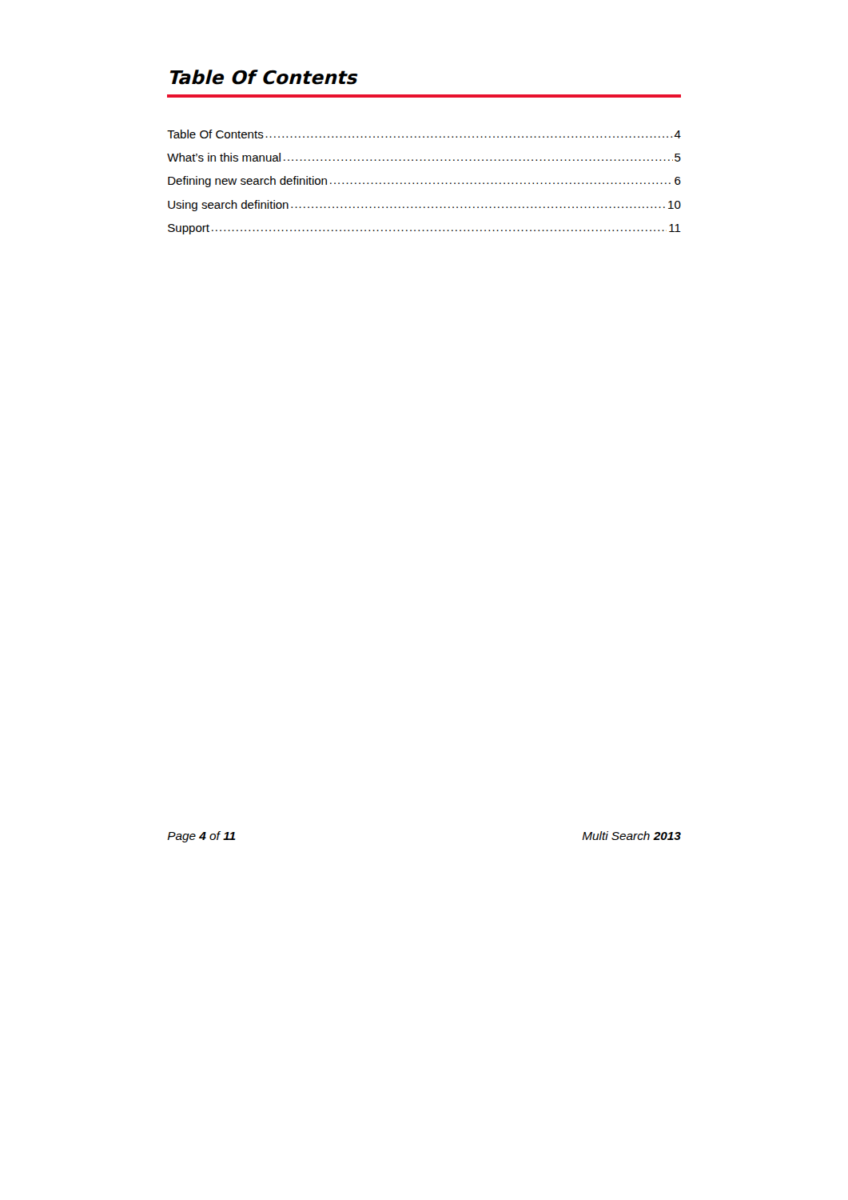Table Of Contents
Table Of Contents ........................................................................................................................................... 4 What’s in this manual ..................................................................................................................................... 5 Defining new search definition ....................................................................................................................... 6 Using search definition ................................................................................................................................. 10 Support ..................................................................................................................................................... 11
Page 4 of 11
Multi Search 2013